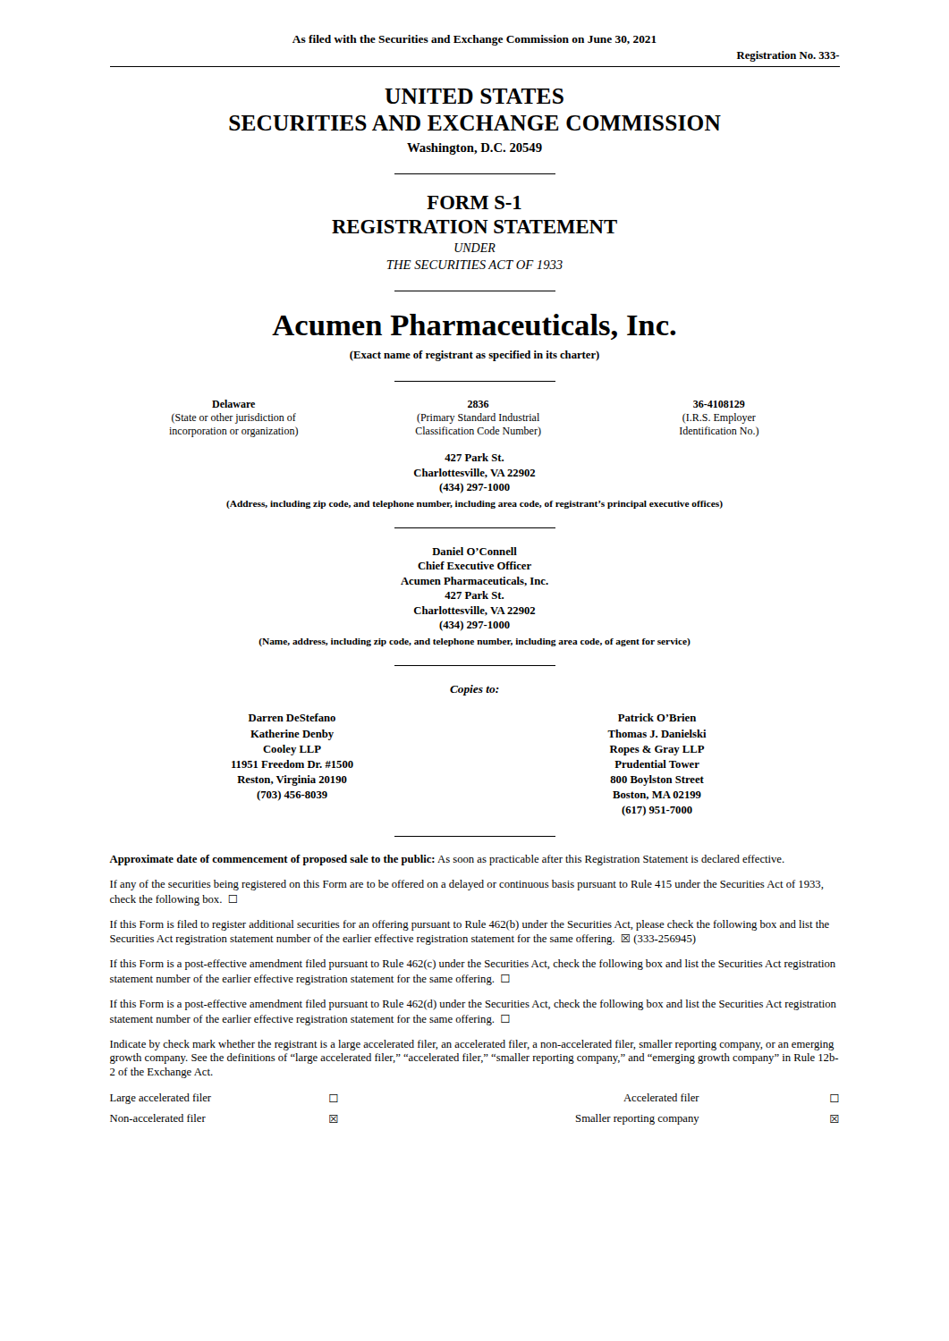As filed with the Securities and Exchange Commission on June 30, 2021
Registration No. 333-
UNITED STATES
SECURITIES AND EXCHANGE COMMISSION
Washington, D.C. 20549
FORM S-1
REGISTRATION STATEMENT
UNDER
THE SECURITIES ACT OF 1933
Acumen Pharmaceuticals, Inc.
(Exact name of registrant as specified in its charter)
| Delaware (State or other jurisdiction of incorporation or organization) | 2836 (Primary Standard Industrial Classification Code Number) | 36-4108129 (I.R.S. Employer Identification No.) |
427 Park St.
Charlottesville, VA 22902
(434) 297-1000
(Address, including zip code, and telephone number, including area code, of registrant’s principal executive offices)
Daniel O’Connell
Chief Executive Officer
Acumen Pharmaceuticals, Inc.
427 Park St.
Charlottesville, VA 22902
(434) 297-1000
(Name, address, including zip code, and telephone number, including area code, of agent for service)
Copies to:
| Darren DeStefano Katherine Denby Cooley LLP 11951 Freedom Dr. #1500 Reston, Virginia 20190 (703) 456-8039 | Patrick O’Brien Thomas J. Danielski Ropes & Gray LLP Prudential Tower 800 Boylston Street Boston, MA 02199 (617) 951-7000 |
Approximate date of commencement of proposed sale to the public: As soon as practicable after this Registration Statement is declared effective.
If any of the securities being registered on this Form are to be offered on a delayed or continuous basis pursuant to Rule 415 under the Securities Act of 1933, check the following box. ☐
If this Form is filed to register additional securities for an offering pursuant to Rule 462(b) under the Securities Act, please check the following box and list the Securities Act registration statement number of the earlier effective registration statement for the same offering. ☒ (333-256945)
If this Form is a post-effective amendment filed pursuant to Rule 462(c) under the Securities Act, check the following box and list the Securities Act registration statement number of the earlier effective registration statement for the same offering. ☐
If this Form is a post-effective amendment filed pursuant to Rule 462(d) under the Securities Act, check the following box and list the Securities Act registration statement number of the earlier effective registration statement for the same offering. ☐
Indicate by check mark whether the registrant is a large accelerated filer, an accelerated filer, a non-accelerated filer, smaller reporting company, or an emerging growth company. See the definitions of “large accelerated filer,” “accelerated filer,” “smaller reporting company,” and “emerging growth company” in Rule 12b-2 of the Exchange Act.
| Large accelerated filer | ☐ | Accelerated filer | ☐ |
| Non-accelerated filer | ☒ | Smaller reporting company | ☒ |